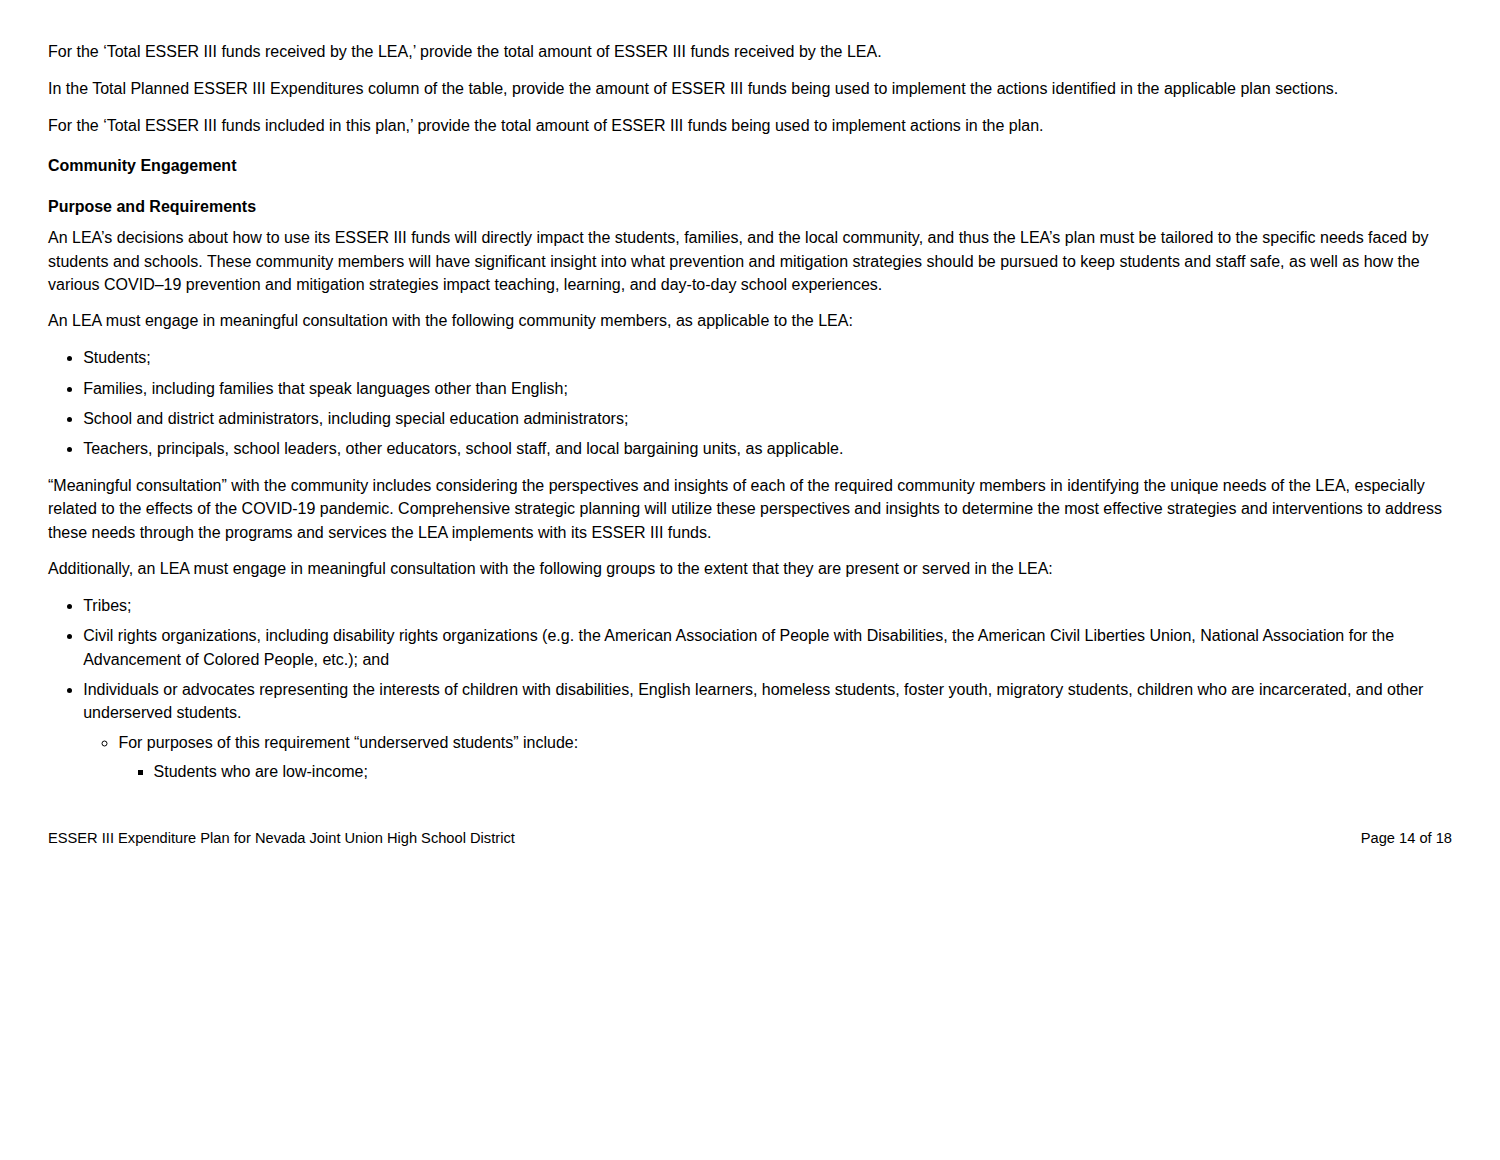For the ‘Total ESSER III funds received by the LEA,’ provide the total amount of ESSER III funds received by the LEA.
In the Total Planned ESSER III Expenditures column of the table, provide the amount of ESSER III funds being used to implement the actions identified in the applicable plan sections.
For the ‘Total ESSER III funds included in this plan,’ provide the total amount of ESSER III funds being used to implement actions in the plan.
Community Engagement
Purpose and Requirements
An LEA’s decisions about how to use its ESSER III funds will directly impact the students, families, and the local community, and thus the LEA’s plan must be tailored to the specific needs faced by students and schools. These community members will have significant insight into what prevention and mitigation strategies should be pursued to keep students and staff safe, as well as how the various COVID–19 prevention and mitigation strategies impact teaching, learning, and day-to-day school experiences.
An LEA must engage in meaningful consultation with the following community members, as applicable to the LEA:
Students;
Families, including families that speak languages other than English;
School and district administrators, including special education administrators;
Teachers, principals, school leaders, other educators, school staff, and local bargaining units, as applicable.
“Meaningful consultation” with the community includes considering the perspectives and insights of each of the required community members in identifying the unique needs of the LEA, especially related to the effects of the COVID-19 pandemic. Comprehensive strategic planning will utilize these perspectives and insights to determine the most effective strategies and interventions to address these needs through the programs and services the LEA implements with its ESSER III funds.
Additionally, an LEA must engage in meaningful consultation with the following groups to the extent that they are present or served in the LEA:
Tribes;
Civil rights organizations, including disability rights organizations (e.g. the American Association of People with Disabilities, the American Civil Liberties Union, National Association for the Advancement of Colored People, etc.); and
Individuals or advocates representing the interests of children with disabilities, English learners, homeless students, foster youth, migratory students, children who are incarcerated, and other underserved students.
For purposes of this requirement “underserved students” include:
Students who are low-income;
ESSER III Expenditure Plan for Nevada Joint Union High School District Page 14 of 18